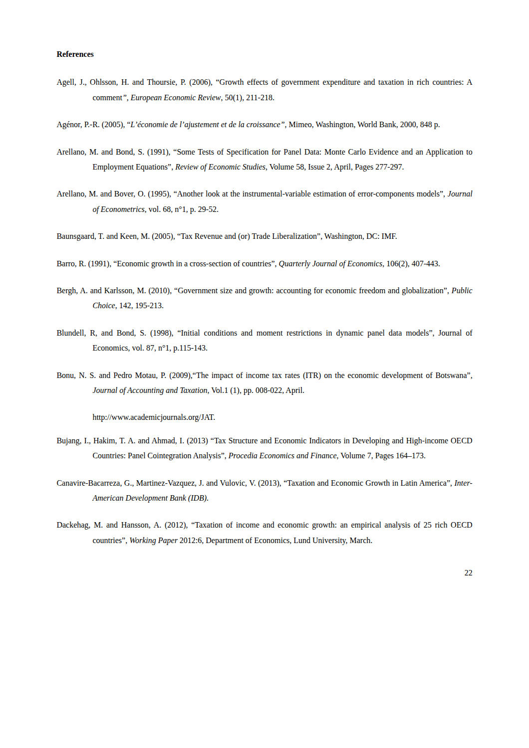References
Agell, J., Ohlsson, H. and Thoursie, P. (2006), “Growth effects of government expenditure and taxation in rich countries: A comment”, European Economic Review, 50(1), 211-218.
Agénor, P.-R. (2005), “L’économie de l’ajustement et de la croissance”, Mimeo, Washington, World Bank, 2000, 848 p.
Arellano, M. and Bond, S. (1991), “Some Tests of Specification for Panel Data: Monte Carlo Evidence and an Application to Employment Equations”, Review of Economic Studies, Volume 58, Issue 2, April, Pages 277-297.
Arellano, M. and Bover, O. (1995), “Another look at the instrumental-variable estimation of error-components models”, Journal of Econometrics, vol. 68, n°1, p. 29-52.
Baunsgaard, T. and Keen, M. (2005), “Tax Revenue and (or) Trade Liberalization”, Washington, DC: IMF.
Barro, R. (1991), “Economic growth in a cross-section of countries”, Quarterly Journal of Economics, 106(2), 407-443.
Bergh, A. and Karlsson, M. (2010), “Government size and growth: accounting for economic freedom and globalization”, Public Choice, 142, 195-213.
Blundell, R, and Bond, S. (1998), “Initial conditions and moment restrictions in dynamic panel data models”, Journal of Economics, vol. 87, n°1, p.115-143.
Bonu, N. S. and Pedro Motau, P. (2009),“The impact of income tax rates (ITR) on the economic development of Botswana”, Journal of Accounting and Taxation, Vol.1 (1), pp. 008-022, April.
http://www.academicjournals.org/JAT.
Bujang, I., Hakim, T. A. and Ahmad, I. (2013) “Tax Structure and Economic Indicators in Developing and High-income OECD Countries: Panel Cointegration Analysis”, Procedia Economics and Finance, Volume 7, Pages 164–173.
Canavire-Bacarreza, G., Martinez-Vazquez, J. and Vulovic, V. (2013), “Taxation and Economic Growth in Latin America”, Inter-American Development Bank (IDB).
Dackehag, M. and Hansson, A. (2012), “Taxation of income and economic growth: an empirical analysis of 25 rich OECD countries”, Working Paper 2012:6, Department of Economics, Lund University, March.
22